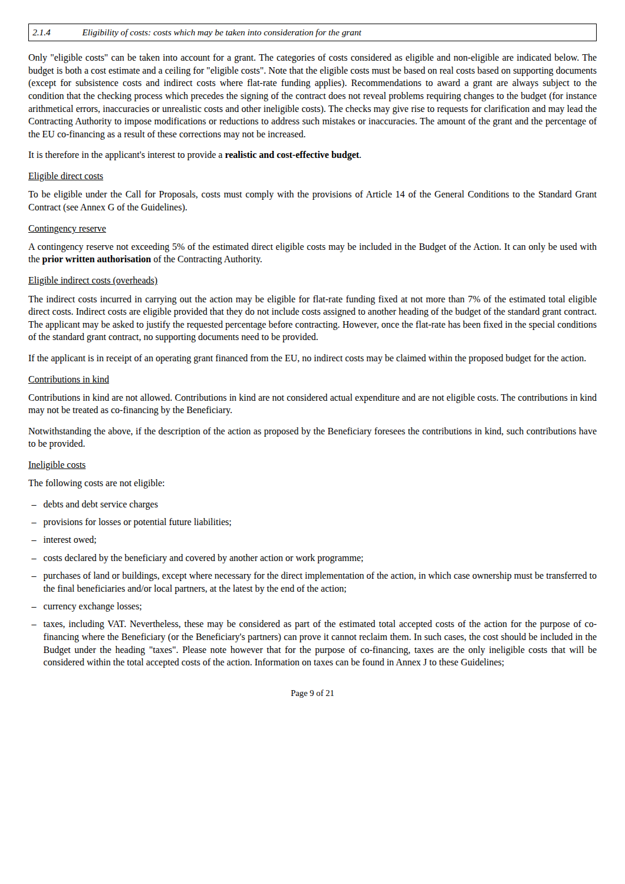2.1.4 Eligibility of costs: costs which may be taken into consideration for the grant
Only "eligible costs" can be taken into account for a grant. The categories of costs considered as eligible and non-eligible are indicated below. The budget is both a cost estimate and a ceiling for "eligible costs". Note that the eligible costs must be based on real costs based on supporting documents (except for subsistence costs and indirect costs where flat-rate funding applies). Recommendations to award a grant are always subject to the condition that the checking process which precedes the signing of the contract does not reveal problems requiring changes to the budget (for instance arithmetical errors, inaccuracies or unrealistic costs and other ineligible costs). The checks may give rise to requests for clarification and may lead the Contracting Authority to impose modifications or reductions to address such mistakes or inaccuracies. The amount of the grant and the percentage of the EU co-financing as a result of these corrections may not be increased.
It is therefore in the applicant's interest to provide a realistic and cost-effective budget.
Eligible direct costs
To be eligible under the Call for Proposals, costs must comply with the provisions of Article 14 of the General Conditions to the Standard Grant Contract (see Annex G of the Guidelines).
Contingency reserve
A contingency reserve not exceeding 5% of the estimated direct eligible costs may be included in the Budget of the Action. It can only be used with the prior written authorisation of the Contracting Authority.
Eligible indirect costs (overheads)
The indirect costs incurred in carrying out the action may be eligible for flat-rate funding fixed at not more than 7% of the estimated total eligible direct costs. Indirect costs are eligible provided that they do not include costs assigned to another heading of the budget of the standard grant contract. The applicant may be asked to justify the requested percentage before contracting. However, once the flat-rate has been fixed in the special conditions of the standard grant contract, no supporting documents need to be provided.
If the applicant is in receipt of an operating grant financed from the EU, no indirect costs may be claimed within the proposed budget for the action.
Contributions in kind
Contributions in kind are not allowed. Contributions in kind are not considered actual expenditure and are not eligible costs. The contributions in kind may not be treated as co-financing by the Beneficiary.
Notwithstanding the above, if the description of the action as proposed by the Beneficiary foresees the contributions in kind, such contributions have to be provided.
Ineligible costs
The following costs are not eligible:
debts and debt service charges
provisions for losses or potential future liabilities;
interest owed;
costs declared by the beneficiary and covered by another action or work programme;
purchases of land or buildings, except where necessary for the direct implementation of the action, in which case ownership must be transferred to the final beneficiaries and/or local partners, at the latest by the end of the action;
currency exchange losses;
taxes, including VAT. Nevertheless, these may be considered as part of the estimated total accepted costs of the action for the purpose of co-financing where the Beneficiary (or the Beneficiary's partners) can prove it cannot reclaim them. In such cases, the cost should be included in the Budget under the heading "taxes". Please note however that for the purpose of co-financing, taxes are the only ineligible costs that will be considered within the total accepted costs of the action. Information on taxes can be found in Annex J to these Guidelines;
Page 9 of 21